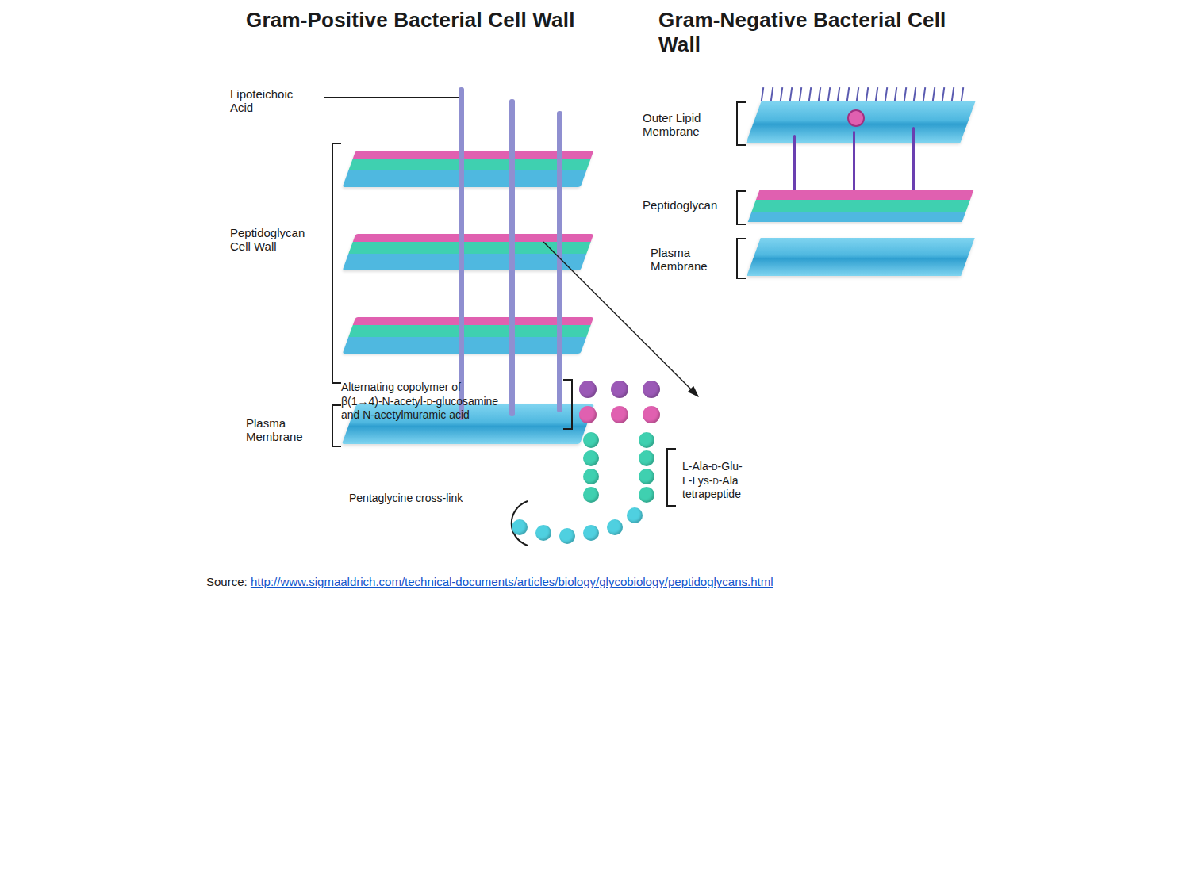Gram-Positive Bacterial Cell Wall
Gram-Negative Bacterial Cell Wall
Lipoteichoic
Acid
Peptidoglycan
Cell Wall
Plasma
Membrane
Outer Lipid
Membrane
Peptidoglycan
Plasma
Membrane
Alternating copolymer of
β(1→4)-N-acetyl-d-glucosamine
and N-acetylmuramic acid
L-Ala-d-Glu-
L-Lys-d-Ala
tetrapeptide
Pentaglycine cross-link
Source: http://www.sigmaaldrich.com/technical-documents/articles/biology/glycobiology/peptidoglycans.html